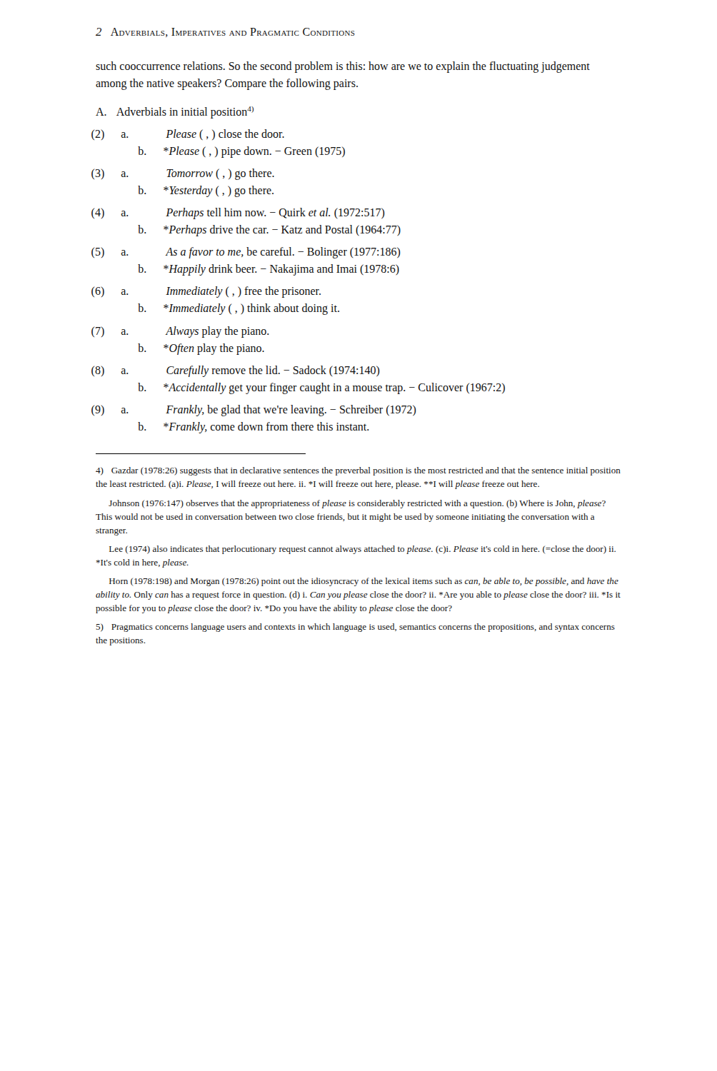2
Adverbials, Imperatives and Pragmatic Conditions
such cooccurrence relations. So the second problem is this: how are we to explain the fluctuating judgement among the native speakers? Compare the following pairs.
A. Adverbials in initial position4)
(2) a. Please ( , ) close the door. b.*Please ( , ) pipe down. − Green (1975)
(3) a. Tomorrow ( , ) go there. b.*Yesterday ( , ) go there.
(4) a. Perhaps tell him now. − Quirk et al. (1972:517) b.*Perhaps drive the car. − Katz and Postal (1964:77)
(5) a. As a favor to me, be careful. − Bolinger (1977:186) b.*Happily drink beer. − Nakajima and Imai (1978:6)
(6) a. Immediately ( , ) free the prisoner. b.*Immediately ( , ) think about doing it.
(7) a. Always play the piano. b.*Often play the piano.
(8) a. Carefully remove the lid. − Sadock (1974:140) b.*Accidentally get your finger caught in a mouse trap. − Culicover (1967:2)
(9) a. Frankly, be glad that we're leaving. − Schreiber (1972) b.*Frankly, come down from there this instant.
4) Gazdar (1978:26) suggests that in declarative sentences the preverbal position is the most restricted and that the sentence initial position the least restricted. (a)i. Please, I will freeze out here. ii. *I will freeze out here, please. **I will please freeze out here.
Johnson (1976:147) observes that the appropriateness of please is considerably restricted with a question. (b) Where is John, please? This would not be used in conversation between two close friends, but it might be used by someone initiating the conversation with a stranger.
Lee (1974) also indicates that perlocutionary request cannot always attached to please. (c)i. Please it's cold in here. (=close the door) ii. *It's cold in here, please.
Horn (1978:198) and Morgan (1978:26) point out the idiosyncracy of the lexical items such as can, be able to, be possible, and have the ability to. Only can has a request force in question. (d) i. Can you please close the door? ii. *Are you able to please close the door? iii. *Is it possible for you to please close the door? iv. *Do you have the ability to please close the door?
5) Pragmatics concerns language users and contexts in which language is used, semantics concerns the propositions, and syntax concerns the positions.